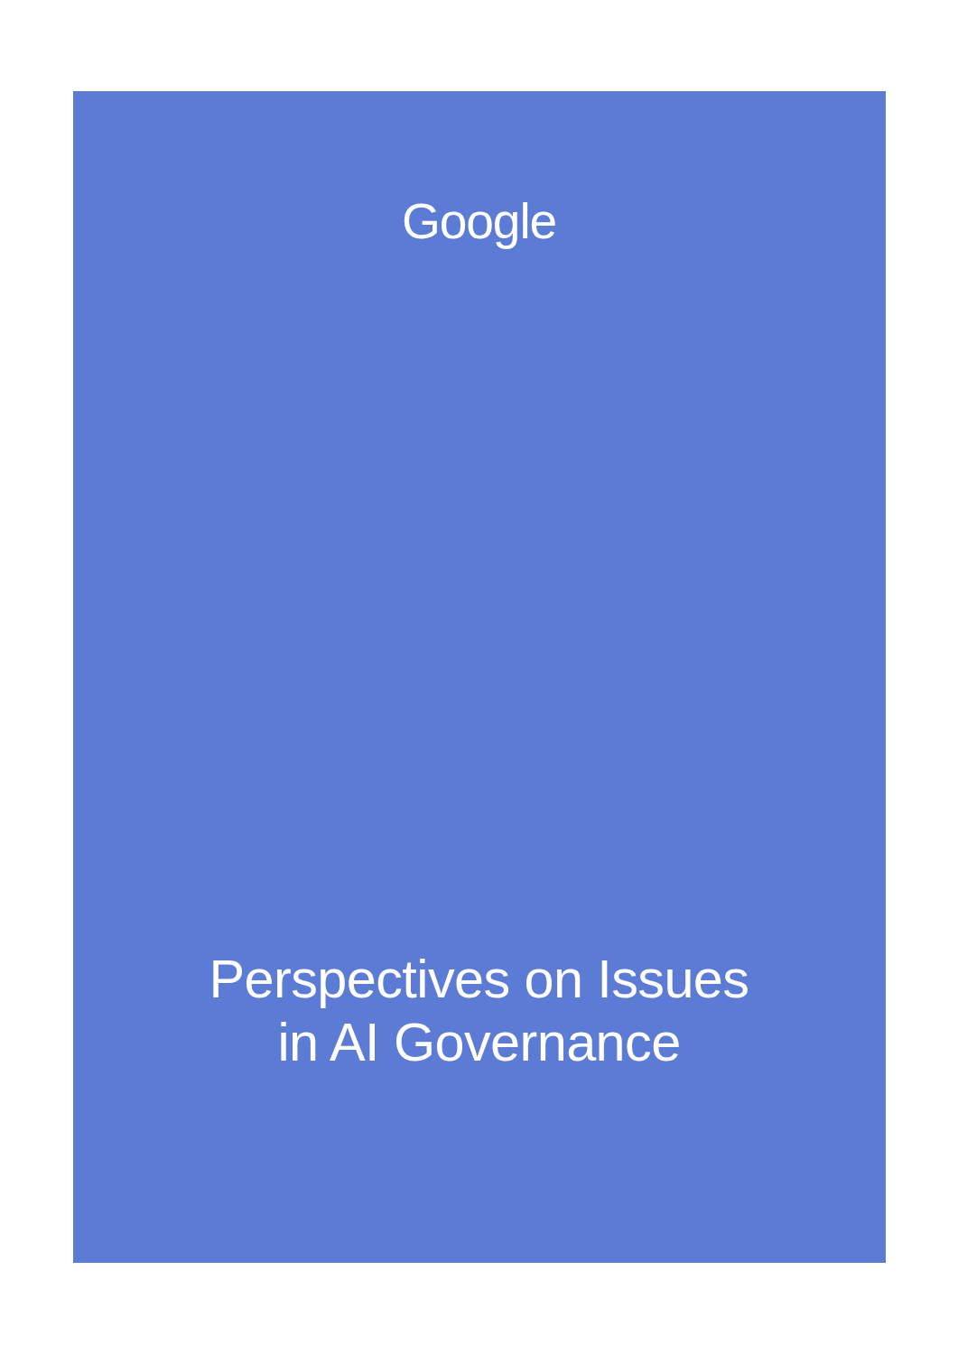Google
Perspectives on Issues in AI Governance